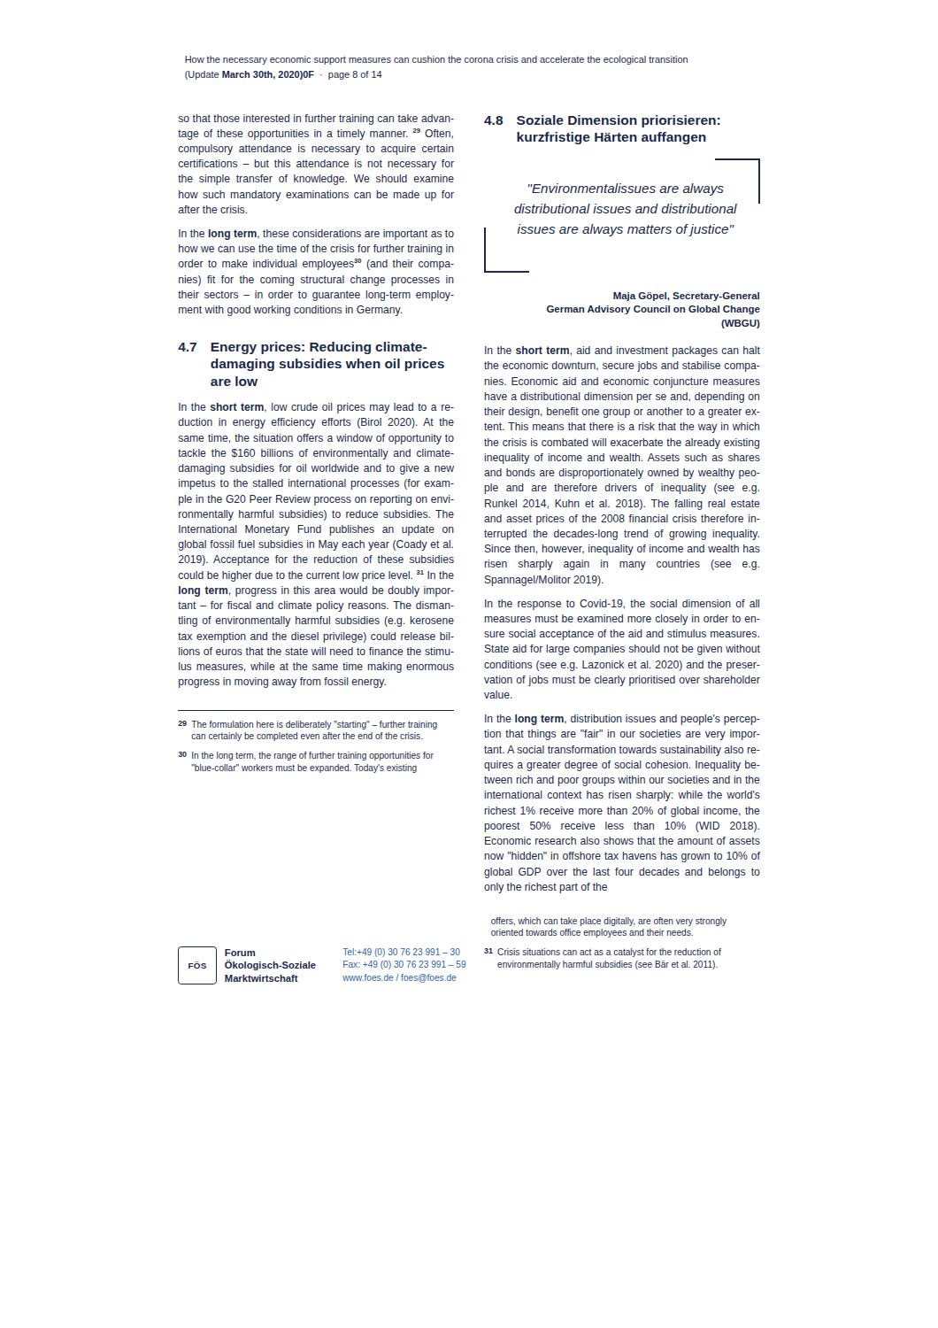How the necessary economic support measures can cushion the corona crisis and accelerate the ecological transition
(Update March 30th, 2020)0F · page 8 of 14
so that those interested in further training can take advantage of these opportunities in a timely manner. 29 Often, compulsory attendance is necessary to acquire certain certifications – but this attendance is not necessary for the simple transfer of knowledge. We should examine how such mandatory examinations can be made up for after the crisis.
In the long term, these considerations are important as to how we can use the time of the crisis for further training in order to make individual employees30 (and their companies) fit for the coming structural change processes in their sectors – in order to guarantee long-term employment with good working conditions in Germany.
4.7 Energy prices: Reducing climate-damaging subsidies when oil prices are low
In the short term, low crude oil prices may lead to a reduction in energy efficiency efforts (Birol 2020). At the same time, the situation offers a window of opportunity to tackle the $160 billions of environmentally and climate-damaging subsidies for oil worldwide and to give a new impetus to the stalled international processes (for example in the G20 Peer Review process on reporting on environmentally harmful subsidies) to reduce subsidies. The International Monetary Fund publishes an update on global fossil fuel subsidies in May each year (Coady et al. 2019). Acceptance for the reduction of these subsidies could be higher due to the current low price level. 31 In the long term, progress in this area would be doubly important – for fiscal and climate policy reasons. The dismantling of environmentally harmful subsidies (e.g. kerosene tax exemption and the diesel privilege) could release billions of euros that the state will need to finance the stimulus measures, while at the same time making enormous progress in moving away from fossil energy.
29 The formulation here is deliberately "starting" – further training can certainly be completed even after the end of the crisis.
30 In the long term, the range of further training opportunities for "blue-collar" workers must be expanded. Today's existing
4.8 Soziale Dimension priorisieren: kurzfristige Härten auffangen
"Environmentalissues are always distributional issues and distributional issues are always matters of justice"
Maja Göpel, Secretary-General
German Advisory Council on Global Change
(WBGU)
In the short term, aid and investment packages can halt the economic downturn, secure jobs and stabilise companies. Economic aid and economic conjuncture measures have a distributional dimension per se and, depending on their design, benefit one group or another to a greater extent. This means that there is a risk that the way in which the crisis is combated will exacerbate the already existing inequality of income and wealth. Assets such as shares and bonds are disproportionately owned by wealthy people and are therefore drivers of inequality (see e.g. Runkel 2014, Kuhn et al. 2018). The falling real estate and asset prices of the 2008 financial crisis therefore interrupted the decades-long trend of growing inequality. Since then, however, inequality of income and wealth has risen sharply again in many countries (see e.g. Spannagel/Molitor 2019).
In the response to Covid-19, the social dimension of all measures must be examined more closely in order to ensure social acceptance of the aid and stimulus measures. State aid for large companies should not be given without conditions (see e.g. Lazonick et al. 2020) and the preservation of jobs must be clearly prioritised over shareholder value.
In the long term, distribution issues and people's perception that things are "fair" in our societies are very important. A social transformation towards sustainability also requires a greater degree of social cohesion. Inequality between rich and poor groups within our societies and in the international context has risen sharply: while the world's richest 1% receive more than 20% of global income, the poorest 50% receive less than 10% (WID 2018). Economic research also shows that the amount of assets now "hidden" in offshore tax havens has grown to 10% of global GDP over the last four decades and belongs to only the richest part of the
offers, which can take place digitally, are often very strongly oriented towards office employees and their needs.
31 Crisis situations can act as a catalyst for the reduction of environmentally harmful subsidies (see Bär et al. 2011).
FÖS
Forum
Ökologisch-Soziale
Marktwirtschaft
Tel:+49 (0) 30 76 23 991 – 30
Fax: +49 (0) 30 76 23 991 – 59
www.foes.de / foes@foes.de